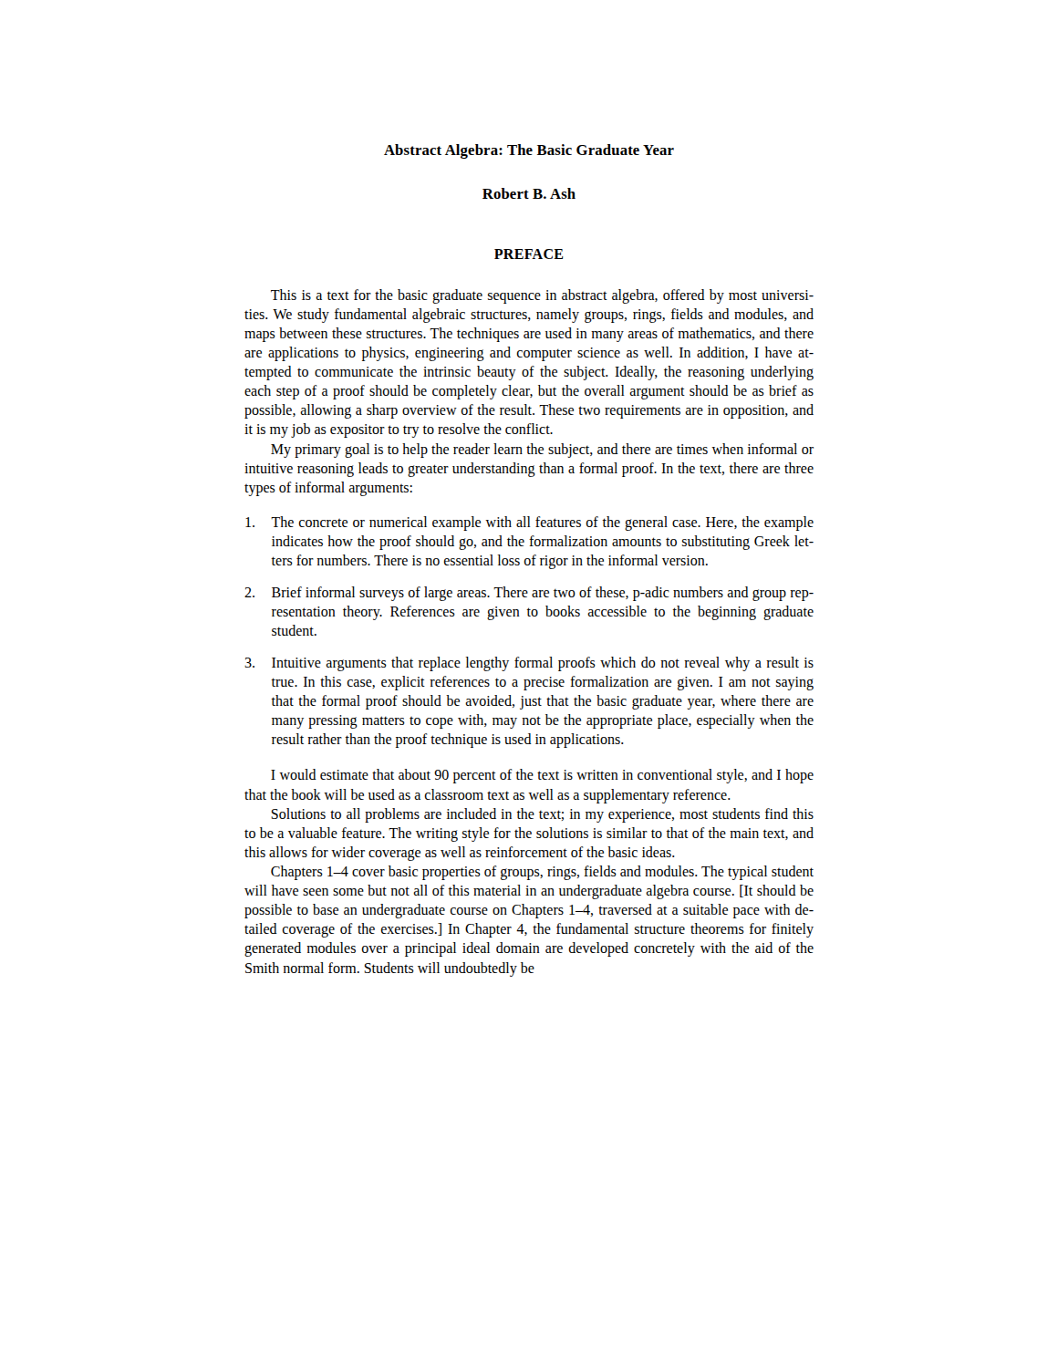Abstract Algebra: The Basic Graduate Year
Robert B. Ash
PREFACE
This is a text for the basic graduate sequence in abstract algebra, offered by most universities. We study fundamental algebraic structures, namely groups, rings, fields and modules, and maps between these structures. The techniques are used in many areas of mathematics, and there are applications to physics, engineering and computer science as well. In addition, I have attempted to communicate the intrinsic beauty of the subject. Ideally, the reasoning underlying each step of a proof should be completely clear, but the overall argument should be as brief as possible, allowing a sharp overview of the result. These two requirements are in opposition, and it is my job as expositor to try to resolve the conflict.
My primary goal is to help the reader learn the subject, and there are times when informal or intuitive reasoning leads to greater understanding than a formal proof. In the text, there are three types of informal arguments:
The concrete or numerical example with all features of the general case. Here, the example indicates how the proof should go, and the formalization amounts to substituting Greek letters for numbers. There is no essential loss of rigor in the informal version.
Brief informal surveys of large areas. There are two of these, p-adic numbers and group representation theory. References are given to books accessible to the beginning graduate student.
Intuitive arguments that replace lengthy formal proofs which do not reveal why a result is true. In this case, explicit references to a precise formalization are given. I am not saying that the formal proof should be avoided, just that the basic graduate year, where there are many pressing matters to cope with, may not be the appropriate place, especially when the result rather than the proof technique is used in applications.
I would estimate that about 90 percent of the text is written in conventional style, and I hope that the book will be used as a classroom text as well as a supplementary reference.
Solutions to all problems are included in the text; in my experience, most students find this to be a valuable feature. The writing style for the solutions is similar to that of the main text, and this allows for wider coverage as well as reinforcement of the basic ideas.
Chapters 1–4 cover basic properties of groups, rings, fields and modules. The typical student will have seen some but not all of this material in an undergraduate algebra course. [It should be possible to base an undergraduate course on Chapters 1–4, traversed at a suitable pace with detailed coverage of the exercises.] In Chapter 4, the fundamental structure theorems for finitely generated modules over a principal ideal domain are developed concretely with the aid of the Smith normal form. Students will undoubtedly be